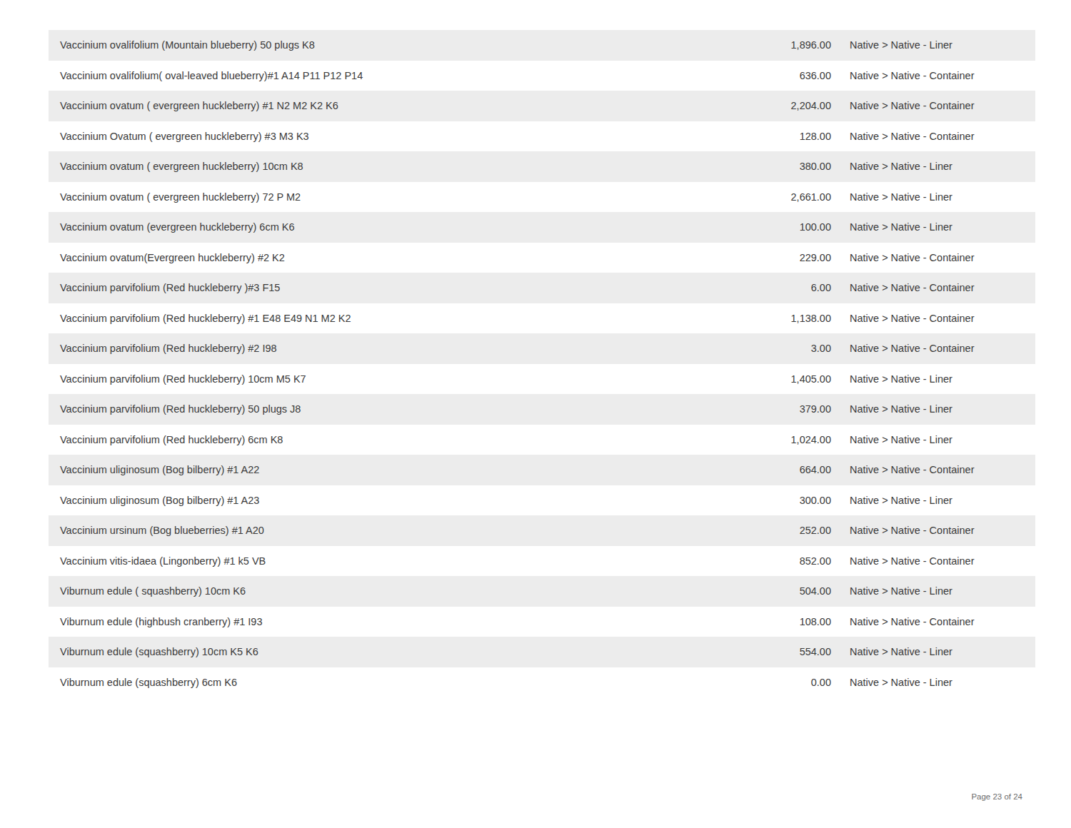| Vaccinium ovalifolium (Mountain blueberry) 50 plugs K8 | 1,896.00 | Native > Native - Liner |
| Vaccinium ovalifolium( oval-leaved blueberry)#1 A14 P11 P12 P14 | 636.00 | Native > Native - Container |
| Vaccinium ovatum ( evergreen huckleberry) #1 N2 M2 K2 K6 | 2,204.00 | Native > Native - Container |
| Vaccinium Ovatum ( evergreen huckleberry) #3 M3 K3 | 128.00 | Native > Native - Container |
| Vaccinium ovatum ( evergreen huckleberry) 10cm K8 | 380.00 | Native > Native - Liner |
| Vaccinium ovatum ( evergreen huckleberry) 72 P M2 | 2,661.00 | Native > Native - Liner |
| Vaccinium ovatum (evergreen huckleberry) 6cm K6 | 100.00 | Native > Native - Liner |
| Vaccinium ovatum(Evergreen huckleberry) #2 K2 | 229.00 | Native > Native - Container |
| Vaccinium parvifolium (Red huckleberry )#3 F15 | 6.00 | Native > Native - Container |
| Vaccinium parvifolium (Red huckleberry) #1 E48 E49 N1 M2 K2 | 1,138.00 | Native > Native - Container |
| Vaccinium parvifolium (Red huckleberry) #2 I98 | 3.00 | Native > Native - Container |
| Vaccinium parvifolium (Red huckleberry) 10cm M5 K7 | 1,405.00 | Native > Native - Liner |
| Vaccinium parvifolium (Red huckleberry) 50 plugs J8 | 379.00 | Native > Native - Liner |
| Vaccinium parvifolium (Red huckleberry) 6cm K8 | 1,024.00 | Native > Native - Liner |
| Vaccinium uliginosum (Bog bilberry) #1 A22 | 664.00 | Native > Native - Container |
| Vaccinium uliginosum (Bog bilberry) #1 A23 | 300.00 | Native > Native - Liner |
| Vaccinium ursinum (Bog blueberries) #1 A20 | 252.00 | Native > Native - Container |
| Vaccinium vitis-idaea (Lingonberry) #1 k5 VB | 852.00 | Native > Native - Container |
| Viburnum edule ( squashberry) 10cm K6 | 504.00 | Native > Native - Liner |
| Viburnum edule (highbush cranberry) #1 I93 | 108.00 | Native > Native - Container |
| Viburnum edule (squashberry) 10cm K5 K6 | 554.00 | Native > Native - Liner |
| Viburnum edule (squashberry) 6cm K6 | 0.00 | Native > Native - Liner |
Page 23 of 24